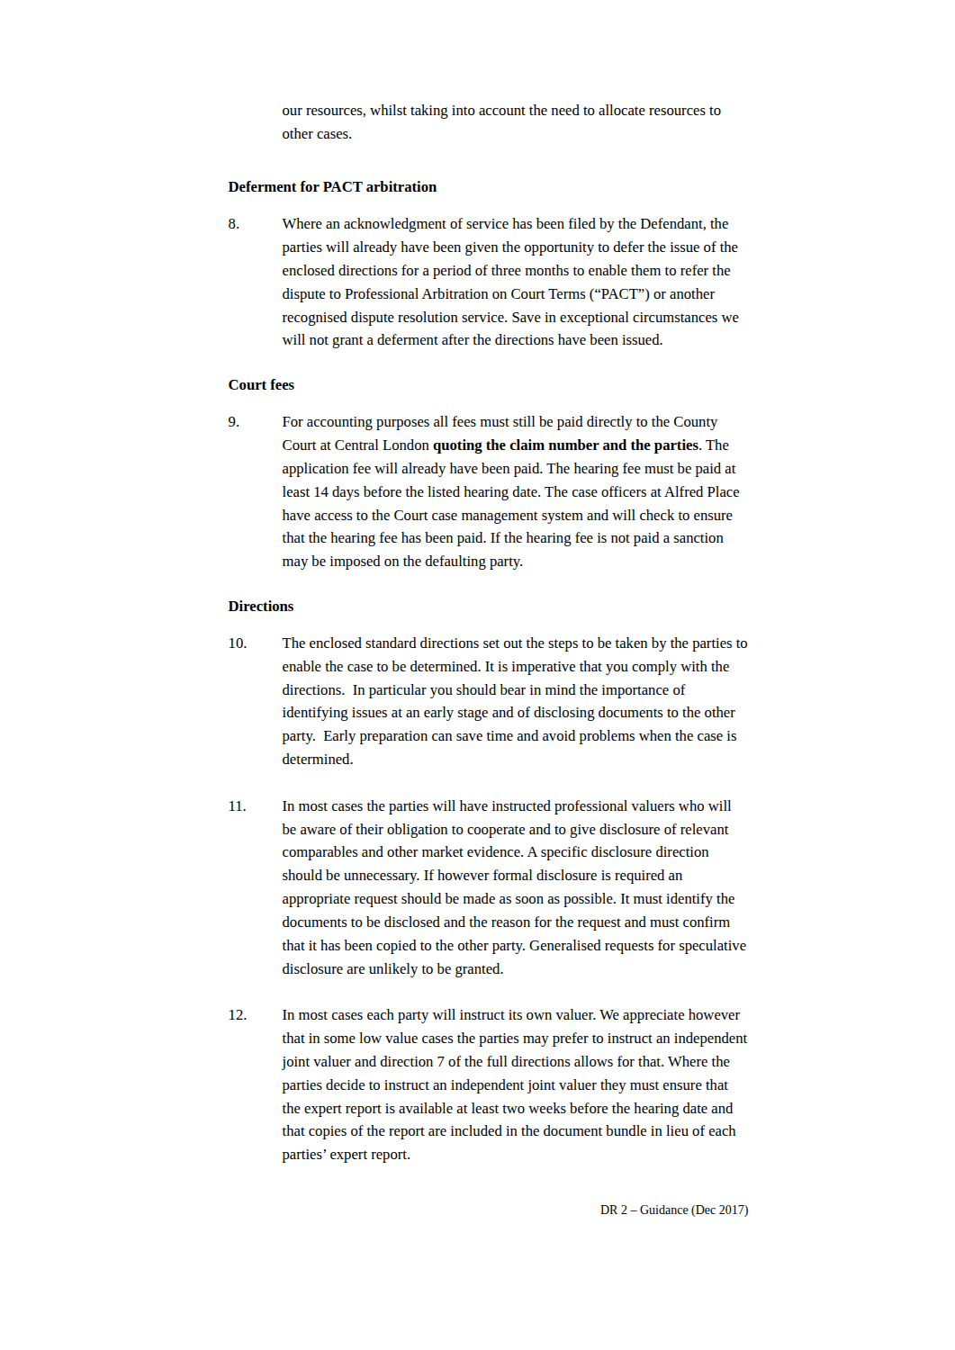our resources, whilst taking into account the need to allocate resources to other cases.
Deferment for PACT arbitration
8.
Where an acknowledgment of service has been filed by the Defendant, the parties will already have been given the opportunity to defer the issue of the enclosed directions for a period of three months to enable them to refer the dispute to Professional Arbitration on Court Terms (“PACT”) or another recognised dispute resolution service. Save in exceptional circumstances we will not grant a deferment after the directions have been issued.
Court fees
9.
For accounting purposes all fees must still be paid directly to the County Court at Central London quoting the claim number and the parties. The application fee will already have been paid. The hearing fee must be paid at least 14 days before the listed hearing date. The case officers at Alfred Place have access to the Court case management system and will check to ensure that the hearing fee has been paid. If the hearing fee is not paid a sanction may be imposed on the defaulting party.
Directions
10.
The enclosed standard directions set out the steps to be taken by the parties to enable the case to be determined. It is imperative that you comply with the directions. In particular you should bear in mind the importance of identifying issues at an early stage and of disclosing documents to the other party. Early preparation can save time and avoid problems when the case is determined.
11.
In most cases the parties will have instructed professional valuers who will be aware of their obligation to cooperate and to give disclosure of relevant comparables and other market evidence. A specific disclosure direction should be unnecessary. If however formal disclosure is required an appropriate request should be made as soon as possible. It must identify the documents to be disclosed and the reason for the request and must confirm that it has been copied to the other party. Generalised requests for speculative disclosure are unlikely to be granted.
12.
In most cases each party will instruct its own valuer. We appreciate however that in some low value cases the parties may prefer to instruct an independent joint valuer and direction 7 of the full directions allows for that. Where the parties decide to instruct an independent joint valuer they must ensure that the expert report is available at least two weeks before the hearing date and that copies of the report are included in the document bundle in lieu of each parties’ expert report.
DR 2 – Guidance (Dec 2017)